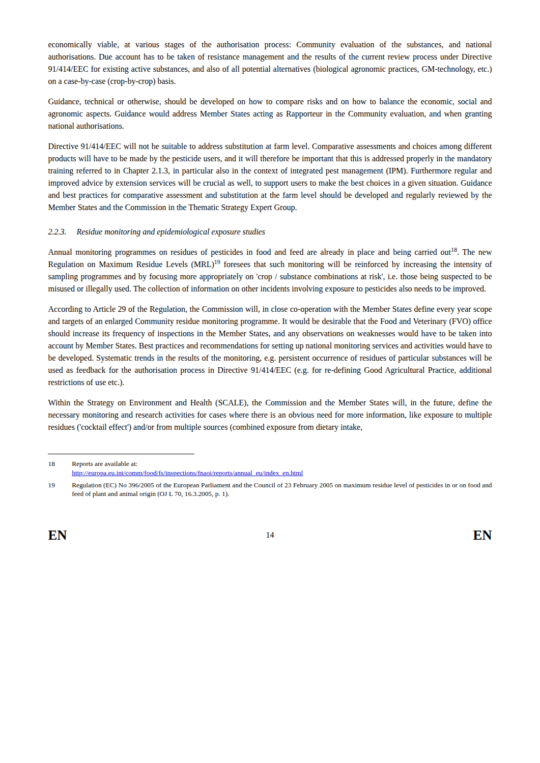economically viable, at various stages of the authorisation process: Community evaluation of the substances, and national authorisations. Due account has to be taken of resistance management and the results of the current review process under Directive 91/414/EEC for existing active substances, and also of all potential alternatives (biological agronomic practices, GM-technology, etc.) on a case-by-case (crop-by-crop) basis.
Guidance, technical or otherwise, should be developed on how to compare risks and on how to balance the economic, social and agronomic aspects. Guidance would address Member States acting as Rapporteur in the Community evaluation, and when granting national authorisations.
Directive 91/414/EEC will not be suitable to address substitution at farm level. Comparative assessments and choices among different products will have to be made by the pesticide users, and it will therefore be important that this is addressed properly in the mandatory training referred to in Chapter 2.1.3, in particular also in the context of integrated pest management (IPM). Furthermore regular and improved advice by extension services will be crucial as well, to support users to make the best choices in a given situation. Guidance and best practices for comparative assessment and substitution at the farm level should be developed and regularly reviewed by the Member States and the Commission in the Thematic Strategy Expert Group.
2.2.3. Residue monitoring and epidemiological exposure studies
Annual monitoring programmes on residues of pesticides in food and feed are already in place and being carried out18. The new Regulation on Maximum Residue Levels (MRL)19 foresees that such monitoring will be reinforced by increasing the intensity of sampling programmes and by focusing more appropriately on 'crop / substance combinations at risk', i.e. those being suspected to be misused or illegally used. The collection of information on other incidents involving exposure to pesticides also needs to be improved.
According to Article 29 of the Regulation, the Commission will, in close co-operation with the Member States define every year scope and targets of an enlarged Community residue monitoring programme. It would be desirable that the Food and Veterinary (FVO) office should increase its frequency of inspections in the Member States, and any observations on weaknesses would have to be taken into account by Member States. Best practices and recommendations for setting up national monitoring services and activities would have to be developed. Systematic trends in the results of the monitoring, e.g. persistent occurrence of residues of particular substances will be used as feedback for the authorisation process in Directive 91/414/EEC (e.g. for re-defining Good Agricultural Practice, additional restrictions of use etc.).
Within the Strategy on Environment and Health (SCALE), the Commission and the Member States will, in the future, define the necessary monitoring and research activities for cases where there is an obvious need for more information, like exposure to multiple residues ('cocktail effect') and/or from multiple sources (combined exposure from dietary intake,
18 Reports are available at:
http://europa.eu.int/comm/food/fs/inspections/fnaoi/reports/annual_eu/index_en.html
19 Regulation (EC) No 396/2005 of the European Parliament and the Council of 23 February 2005 on maximum residue level of pesticides in or on food and feed of plant and animal origin (OJ L 70, 16.3.2005, p. 1).
EN 14 EN